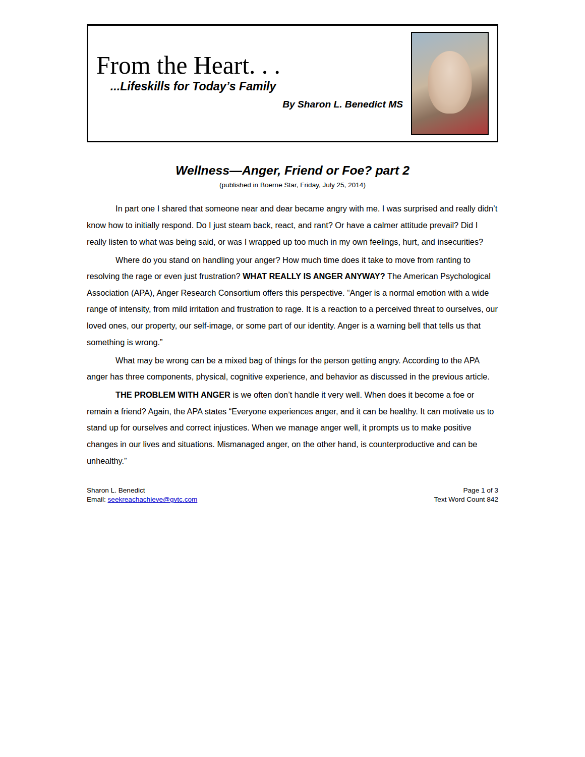From the Heart. . .
...Lifeskills for Today’s Family
By Sharon L. Benedict MS
Wellness—Anger, Friend or Foe? part 2
(published in Boerne Star, Friday, July 25, 2014)
In part one I shared that someone near and dear became angry with me. I was surprised and really didn’t know how to initially respond. Do I just steam back, react, and rant? Or have a calmer attitude prevail? Did I really listen to what was being said, or was I wrapped up too much in my own feelings, hurt, and insecurities?
Where do you stand on handling your anger? How much time does it take to move from ranting to resolving the rage or even just frustration? WHAT REALLY IS ANGER ANYWAY? The American Psychological Association (APA), Anger Research Consortium offers this perspective. “Anger is a normal emotion with a wide range of intensity, from mild irritation and frustration to rage. It is a reaction to a perceived threat to ourselves, our loved ones, our property, our self-image, or some part of our identity. Anger is a warning bell that tells us that something is wrong.”
What may be wrong can be a mixed bag of things for the person getting angry. According to the APA anger has three components, physical, cognitive experience, and behavior as discussed in the previous article.
THE PROBLEM WITH ANGER is we often don’t handle it very well. When does it become a foe or remain a friend? Again, the APA states “Everyone experiences anger, and it can be healthy. It can motivate us to stand up for ourselves and correct injustices. When we manage anger well, it prompts us to make positive changes in our lives and situations. Mismanaged anger, on the other hand, is counterproductive and can be unhealthy.”
Sharon L. Benedict Email: seekreachachieve@gvtc.com
Page 1 of 3 Text Word Count 842